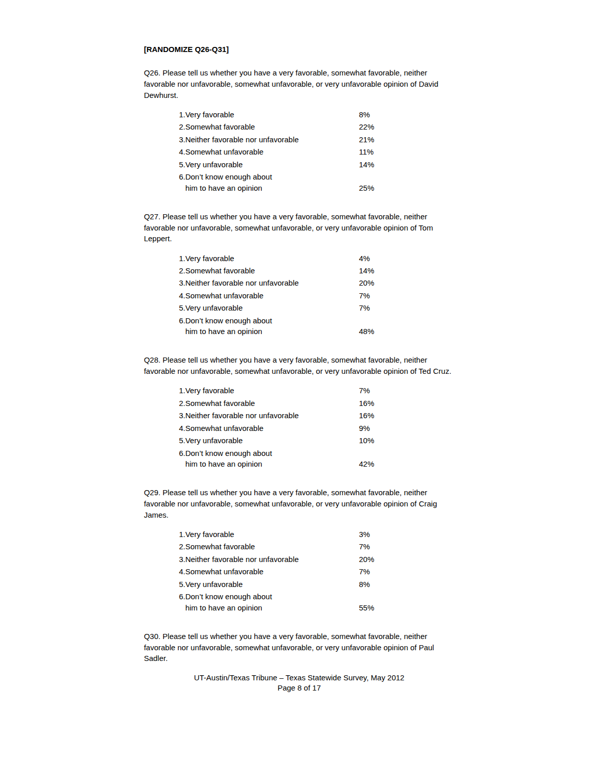[RANDOMIZE Q26-Q31]
Q26. Please tell us whether you have a very favorable, somewhat favorable, neither favorable nor unfavorable, somewhat unfavorable, or very unfavorable opinion of David Dewhurst.
| 1. | Very favorable | 8% |
| 2. | Somewhat favorable | 22% |
| 3. | Neither favorable nor unfavorable | 21% |
| 4. | Somewhat unfavorable | 11% |
| 5. | Very unfavorable | 14% |
| 6. | Don’t know enough about him to have an opinion | 25% |
Q27. Please tell us whether you have a very favorable, somewhat favorable, neither favorable nor unfavorable, somewhat unfavorable, or very unfavorable opinion of Tom Leppert.
| 1. | Very favorable | 4% |
| 2. | Somewhat favorable | 14% |
| 3. | Neither favorable nor unfavorable | 20% |
| 4. | Somewhat unfavorable | 7% |
| 5. | Very unfavorable | 7% |
| 6. | Don’t know enough about him to have an opinion | 48% |
Q28. Please tell us whether you have a very favorable, somewhat favorable, neither favorable nor unfavorable, somewhat unfavorable, or very unfavorable opinion of Ted Cruz.
| 1. | Very favorable | 7% |
| 2. | Somewhat favorable | 16% |
| 3. | Neither favorable nor unfavorable | 16% |
| 4. | Somewhat unfavorable | 9% |
| 5. | Very unfavorable | 10% |
| 6. | Don’t know enough about him to have an opinion | 42% |
Q29. Please tell us whether you have a very favorable, somewhat favorable, neither favorable nor unfavorable, somewhat unfavorable, or very unfavorable opinion of Craig James.
| 1. | Very favorable | 3% |
| 2. | Somewhat favorable | 7% |
| 3. | Neither favorable nor unfavorable | 20% |
| 4. | Somewhat unfavorable | 7% |
| 5. | Very unfavorable | 8% |
| 6. | Don’t know enough about him to have an opinion | 55% |
Q30. Please tell us whether you have a very favorable, somewhat favorable, neither favorable nor unfavorable, somewhat unfavorable, or very unfavorable opinion of Paul Sadler.
UT-Austin/Texas Tribune – Texas Statewide Survey, May 2012
Page 8 of 17